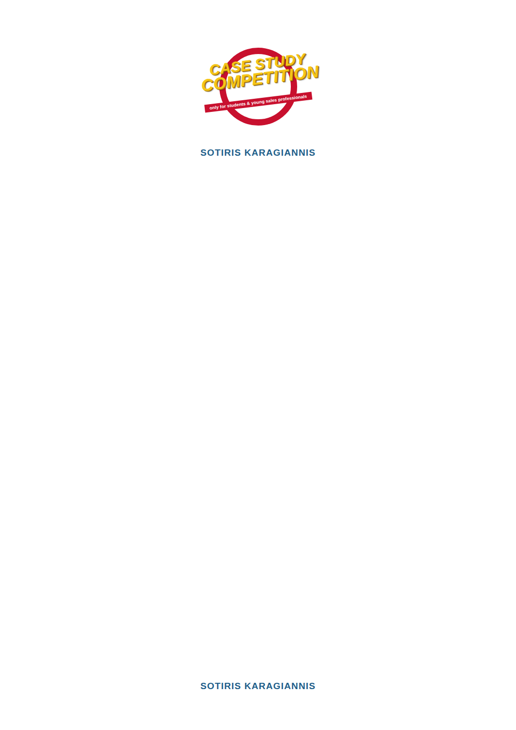Case Study Competition
only for students & young sales professionals
Sotiris Karagiannis
Sotiris Karagiannis